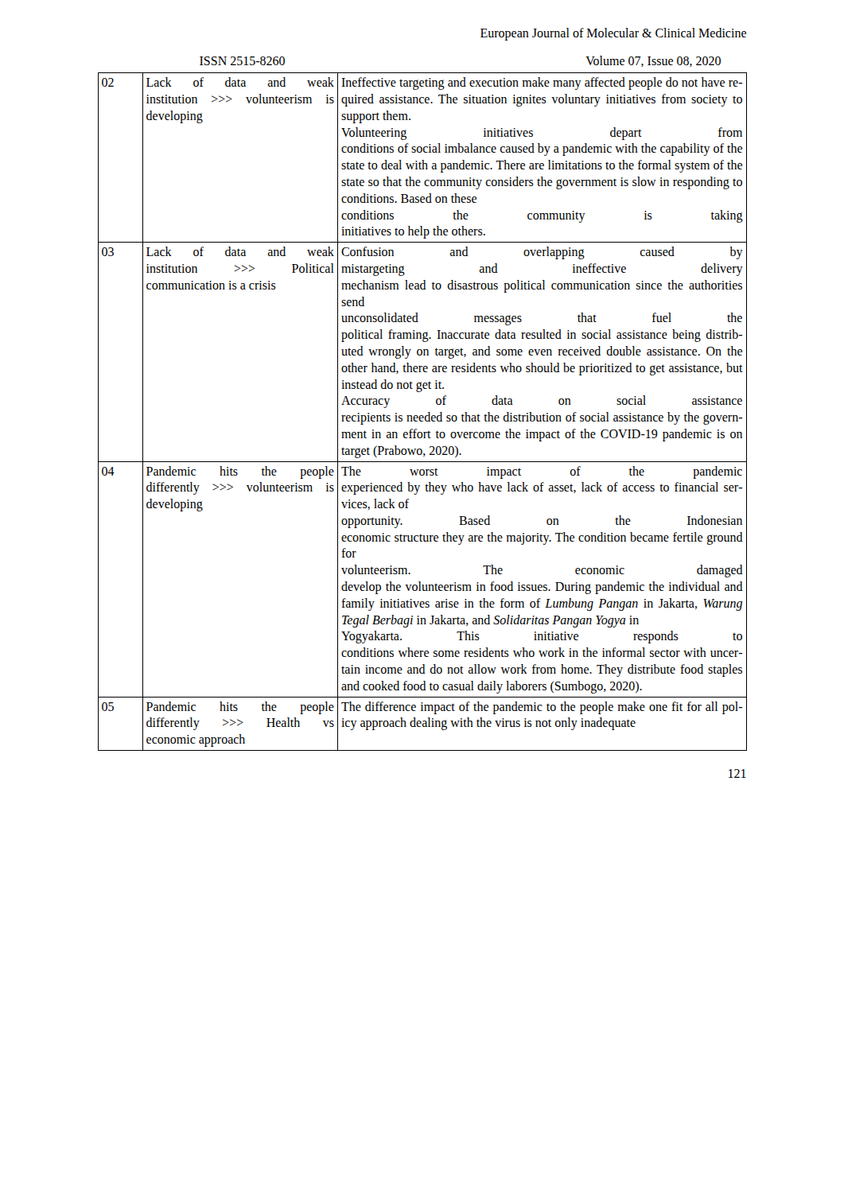European Journal of Molecular & Clinical Medicine
ISSN 2515-8260 Volume 07, Issue 08, 2020
| 02 | Lack of data and weak institution >>> volunteerism is developing | Ineffective targeting and execution make many affected people do not have required assistance. The situation ignites voluntary initiatives from society to support them. Volunteering initiatives depart from conditions of social imbalance caused by a pandemic with the capability of the state to deal with a pandemic. There are limitations to the formal system of the state so that the community considers the government is slow in responding to conditions. Based on these conditions the community is taking initiatives to help the others. |
| 03 | Lack of data and weak institution >>> Political communication is a crisis | Confusion and overlapping caused by mistargeting and ineffective delivery mechanism lead to disastrous political communication since the authorities send unconsolidated messages that fuel the political framing. Inaccurate data resulted in social assistance being distributed wrongly on target, and some even received double assistance. On the other hand, there are residents who should be prioritized to get assistance, but instead do not get it. Accuracy of data on social assistance recipients is needed so that the distribution of social assistance by the government in an effort to overcome the impact of the COVID-19 pandemic is on target (Prabowo, 2020). |
| 04 | Pandemic hits the people differently >>> volunteerism is developing | The worst impact of the pandemic experienced by they who have lack of asset, lack of access to financial services, lack of opportunity. Based on the Indonesian economic structure they are the majority. The condition became fertile ground for volunteerism. The economic damaged develop the volunteerism in food issues. During pandemic the individual and family initiatives arise in the form of Lumbung Pangan in Jakarta, Warung Tegal Berbagi in Jakarta, and Solidaritas Pangan Yogya in Yogyakarta. This initiative responds to conditions where some residents who work in the informal sector with uncertain income and do not allow work from home. They distribute food staples and cooked food to casual daily laborers (Sumbogo, 2020). |
| 05 | Pandemic hits the people differently >>> Health vs economic approach | The difference impact of the pandemic to the people make one fit for all policy approach dealing with the virus is not only inadequate |
121